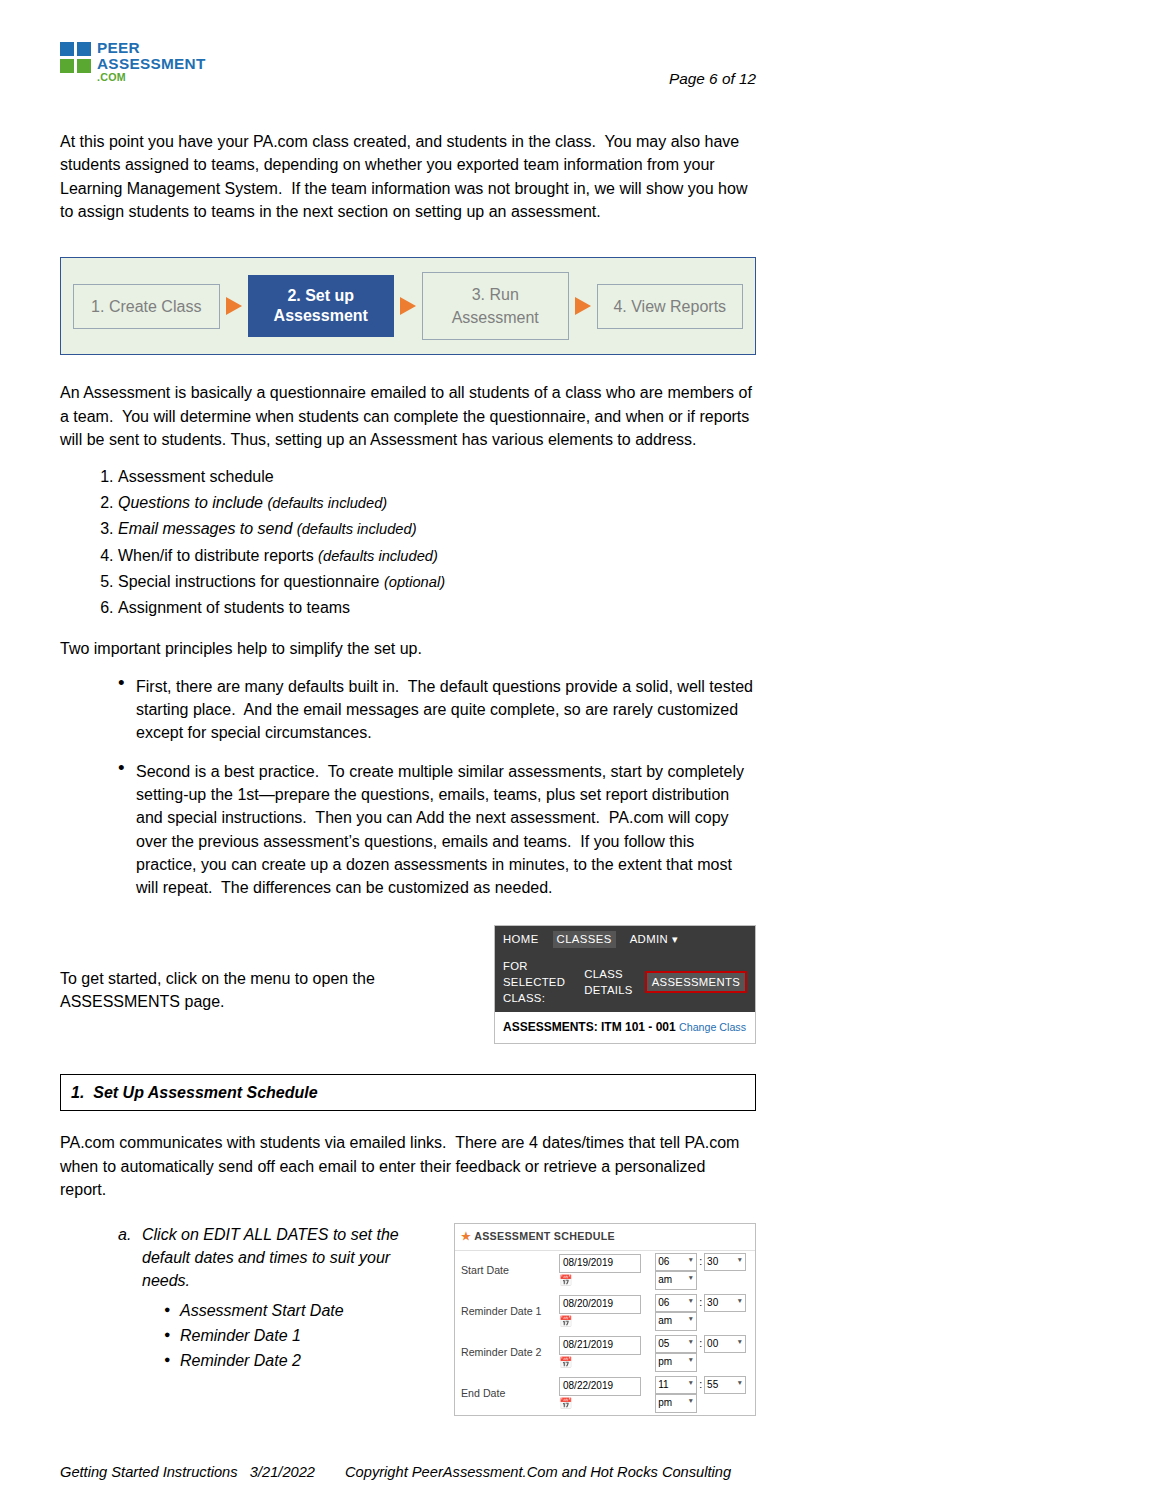PEER
ASSESSMENT
.COM
Page 6 of 12
At this point you have your PA.com class created, and students in the class. You may also have students assigned to teams, depending on whether you exported team information from your Learning Management System. If the team information was not brought in, we will show you how to assign students to teams in the next section on setting up an assessment.
1. Create Class
2. Set up Assessment
3. Run Assessment
4. View Reports
An Assessment is basically a questionnaire emailed to all students of a class who are members of a team. You will determine when students can complete the questionnaire, and when or if reports will be sent to students. Thus, setting up an Assessment has various elements to address.
Assessment schedule
Questions to include (defaults included)
Email messages to send (defaults included)
When/if to distribute reports (defaults included)
Special instructions for questionnaire (optional)
Assignment of students to teams
Two important principles help to simplify the set up.
First, there are many defaults built in. The default questions provide a solid, well tested starting place. And the email messages are quite complete, so are rarely customized except for special circumstances.
Second is a best practice. To create multiple similar assessments, start by completely setting-up the 1st—prepare the questions, emails, teams, plus set report distribution and special instructions. Then you can Add the next assessment. PA.com will copy over the previous assessment’s questions, emails and teams. If you follow this practice, you can create up a dozen assessments in minutes, to the extent that most will repeat. The differences can be customized as needed.
To get started, click on the menu to open the ASSESSMENTS page.
HOME CLASSES ADMIN ▾
FOR SELECTED CLASS: CLASS DETAILS ASSESSMENTS
ASSESSMENTS: ITM 101 - 001 Change Class
1. Set Up Assessment Schedule
PA.com communicates with students via emailed links. There are 4 dates/times that tell PA.com when to automatically send off each email to enter their feedback or retrieve a personalized report.
Click on EDIT ALL DATES to set the default dates and times to suit your needs.
Assessment Start Date
Reminder Date 1
Reminder Date 2
★ ASSESSMENT SCHEDULE
| Start Date | 08/19/2019 📅 | 06 : 30 am |
| Reminder Date 1 | 08/20/2019 📅 | 06 : 30 am |
| Reminder Date 2 | 08/21/2019 📅 | 05 : 00 pm |
| End Date | 08/22/2019 📅 | 11 : 55 pm |
Getting Started Instructions 3/21/2022 Copyright PeerAssessment.Com and Hot Rocks Consulting